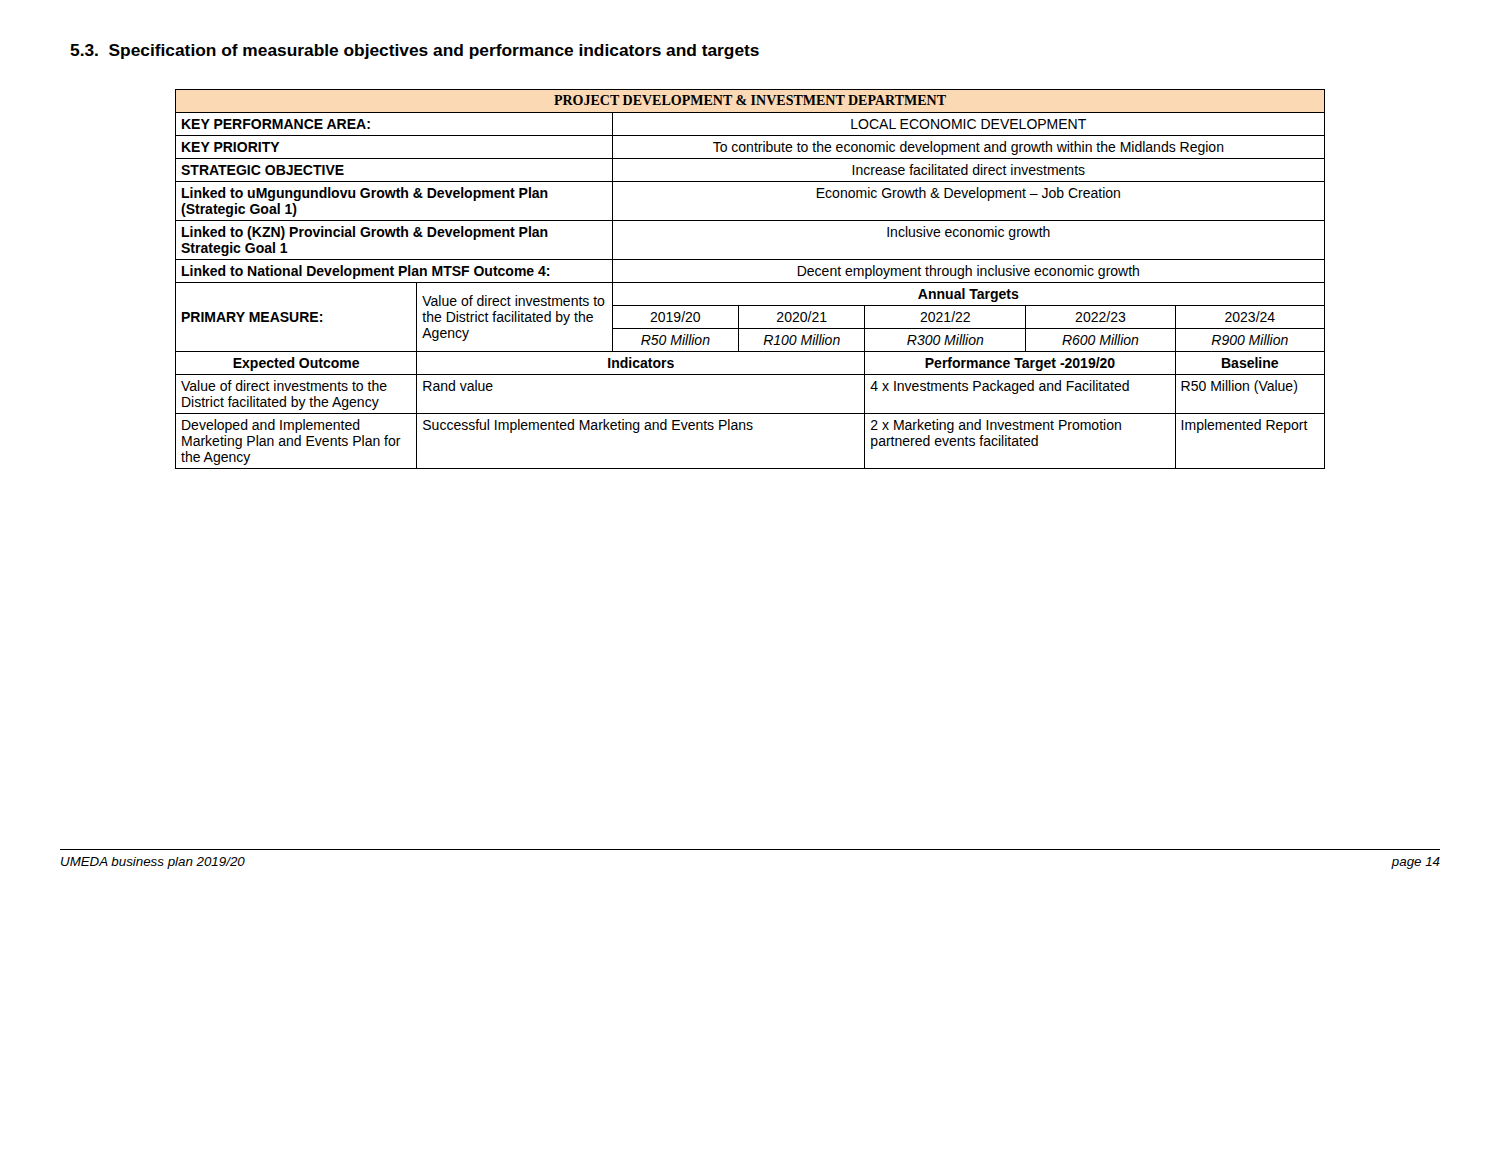5.3. Specification of measurable objectives and performance indicators and targets
| PROJECT DEVELOPMENT & INVESTMENT DEPARTMENT |
| KEY PERFORMANCE AREA: | LOCAL ECONOMIC DEVELOPMENT |
| KEY PRIORITY | To contribute to the economic development and growth within the Midlands Region |
| STRATEGIC OBJECTIVE | Increase facilitated direct investments |
| Linked to uMgungundlovu Growth & Development Plan (Strategic Goal 1) | Economic Growth & Development – Job Creation |
| Linked to (KZN) Provincial Growth & Development Plan Strategic Goal 1 | Inclusive economic growth |
| Linked to National Development Plan MTSF Outcome 4: | Decent employment through inclusive economic growth |
| PRIMARY MEASURE: | Value of direct investments to the District facilitated by the Agency | Annual Targets |
| 2019/20 | 2020/21 | 2021/22 | 2022/23 | 2023/24 |
| R50 Million | R100 Million | R300 Million | R600 Million | R900 Million |
| Expected Outcome | Indicators | Performance Target -2019/20 | Baseline |
| Value of direct investments to the District facilitated by the Agency | Rand value | 4 x Investments Packaged and Facilitated | R50 Million (Value) |
| Developed and Implemented Marketing Plan and Events Plan for the Agency | Successful Implemented Marketing and Events Plans | 2 x Marketing and Investment Promotion partnered events facilitated | Implemented Report |
UMEDA business plan 2019/20 page 14